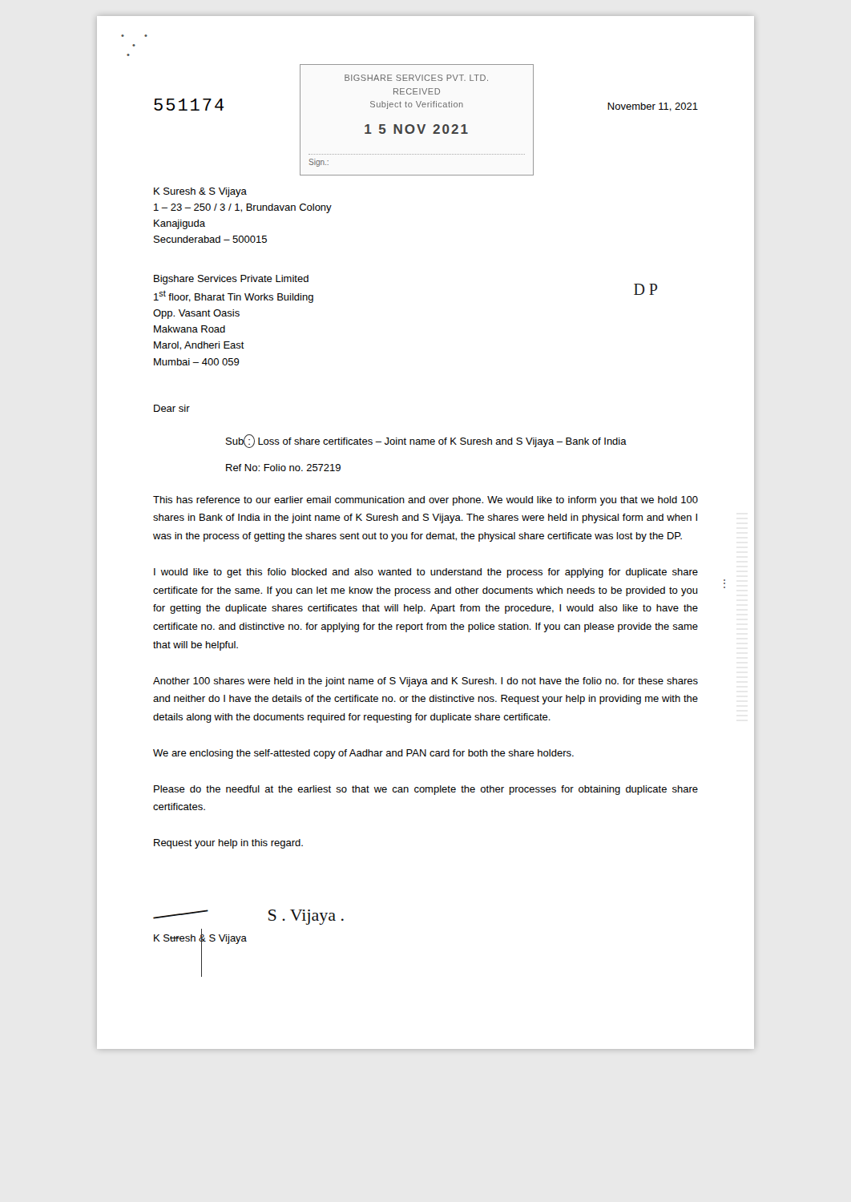• •
•
•
551174
BIGSHARE SERVICES PVT. LTD.
RECEIVED
Subject to Verification
1 5 NOV 2021
Sign.:
November 11, 2021
K Suresh & S Vijaya
1 – 23 – 250 / 3 / 1, Brundavan Colony
Kanajiguda
Secunderabad – 500015
Bigshare Services Private Limited
1st floor, Bharat Tin Works Building
Opp. Vasant Oasis
Makwana Road
Marol, Andheri East
Mumbai – 400 059
D P
Dear sir
Sub: Loss of share certificates – Joint name of K Suresh and S Vijaya – Bank of India
Ref No: Folio no. 257219
This has reference to our earlier email communication and over phone. We would like to inform you that we hold 100 shares in Bank of India in the joint name of K Suresh and S Vijaya. The shares were held in physical form and when I was in the process of getting the shares sent out to you for demat, the physical share certificate was lost by the DP.
I would like to get this folio blocked and also wanted to understand the process for applying for duplicate share certificate for the same. If you can let me know the process and other documents which needs to be provided to you for getting the duplicate shares certificates that will help. Apart from the procedure, I would also like to have the certificate no. and distinctive no. for applying for the report from the police station. If you can please provide the same that will be helpful.
Another 100 shares were held in the joint name of S Vijaya and K Suresh. I do not have the folio no. for these shares and neither do I have the details of the certificate no. or the distinctive nos. Request your help in providing me with the details along with the documents required for requesting for duplicate share certificate.
We are enclosing the self-attested copy of Aadhar and PAN card for both the share holders.
Please do the needful at the earliest so that we can complete the other processes for obtaining duplicate share certificates.
Request your help in this regard.
—— S . Vijaya .
K Suresh & S Vijaya
⋮